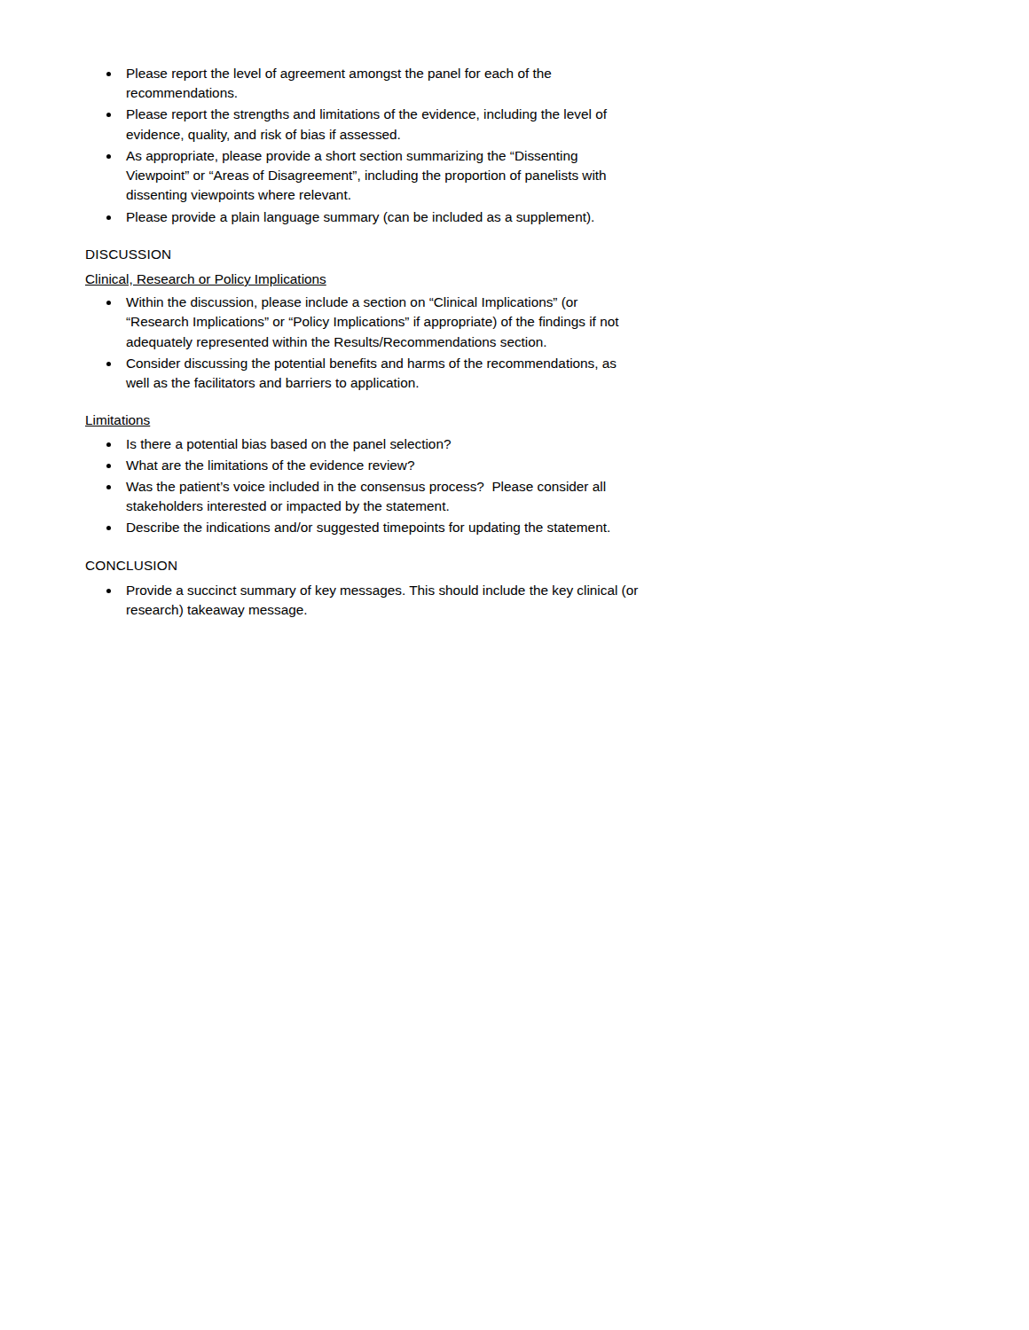Please report the level of agreement amongst the panel for each of the recommendations.
Please report the strengths and limitations of the evidence, including the level of evidence, quality, and risk of bias if assessed.
As appropriate, please provide a short section summarizing the “Dissenting Viewpoint” or “Areas of Disagreement”, including the proportion of panelists with dissenting viewpoints where relevant.
Please provide a plain language summary (can be included as a supplement).
DISCUSSION
Clinical, Research or Policy Implications
Within the discussion, please include a section on “Clinical Implications” (or “Research Implications” or “Policy Implications” if appropriate) of the findings if not adequately represented within the Results/Recommendations section.
Consider discussing the potential benefits and harms of the recommendations, as well as the facilitators and barriers to application.
Limitations
Is there a potential bias based on the panel selection?
What are the limitations of the evidence review?
Was the patient’s voice included in the consensus process? Please consider all stakeholders interested or impacted by the statement.
Describe the indications and/or suggested timepoints for updating the statement.
CONCLUSION
Provide a succinct summary of key messages. This should include the key clinical (or research) takeaway message.